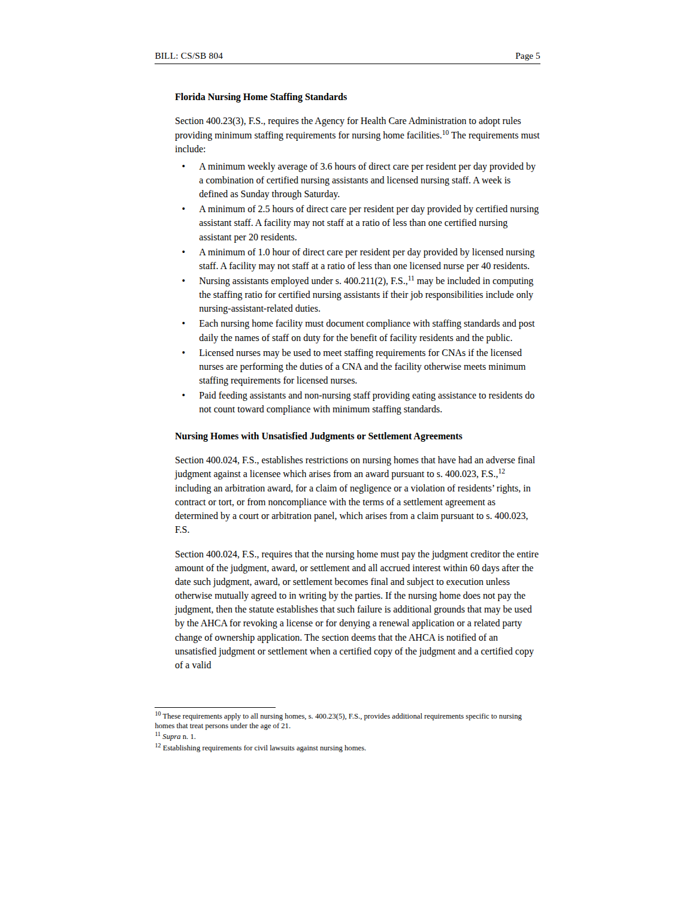BILL: CS/SB 804
Page 5
Florida Nursing Home Staffing Standards
Section 400.23(3), F.S., requires the Agency for Health Care Administration to adopt rules providing minimum staffing requirements for nursing home facilities.10 The requirements must include:
A minimum weekly average of 3.6 hours of direct care per resident per day provided by a combination of certified nursing assistants and licensed nursing staff. A week is defined as Sunday through Saturday.
A minimum of 2.5 hours of direct care per resident per day provided by certified nursing assistant staff. A facility may not staff at a ratio of less than one certified nursing assistant per 20 residents.
A minimum of 1.0 hour of direct care per resident per day provided by licensed nursing staff. A facility may not staff at a ratio of less than one licensed nurse per 40 residents.
Nursing assistants employed under s. 400.211(2), F.S.,11 may be included in computing the staffing ratio for certified nursing assistants if their job responsibilities include only nursing-assistant-related duties.
Each nursing home facility must document compliance with staffing standards and post daily the names of staff on duty for the benefit of facility residents and the public.
Licensed nurses may be used to meet staffing requirements for CNAs if the licensed nurses are performing the duties of a CNA and the facility otherwise meets minimum staffing requirements for licensed nurses.
Paid feeding assistants and non-nursing staff providing eating assistance to residents do not count toward compliance with minimum staffing standards.
Nursing Homes with Unsatisfied Judgments or Settlement Agreements
Section 400.024, F.S., establishes restrictions on nursing homes that have had an adverse final judgment against a licensee which arises from an award pursuant to s. 400.023, F.S.,12 including an arbitration award, for a claim of negligence or a violation of residents’ rights, in contract or tort, or from noncompliance with the terms of a settlement agreement as determined by a court or arbitration panel, which arises from a claim pursuant to s. 400.023, F.S.
Section 400.024, F.S., requires that the nursing home must pay the judgment creditor the entire amount of the judgment, award, or settlement and all accrued interest within 60 days after the date such judgment, award, or settlement becomes final and subject to execution unless otherwise mutually agreed to in writing by the parties. If the nursing home does not pay the judgment, then the statute establishes that such failure is additional grounds that may be used by the AHCA for revoking a license or for denying a renewal application or a related party change of ownership application. The section deems that the AHCA is notified of an unsatisfied judgment or settlement when a certified copy of the judgment and a certified copy of a valid
10 These requirements apply to all nursing homes, s. 400.23(5), F.S., provides additional requirements specific to nursing homes that treat persons under the age of 21.
11 Supra n. 1.
12 Establishing requirements for civil lawsuits against nursing homes.